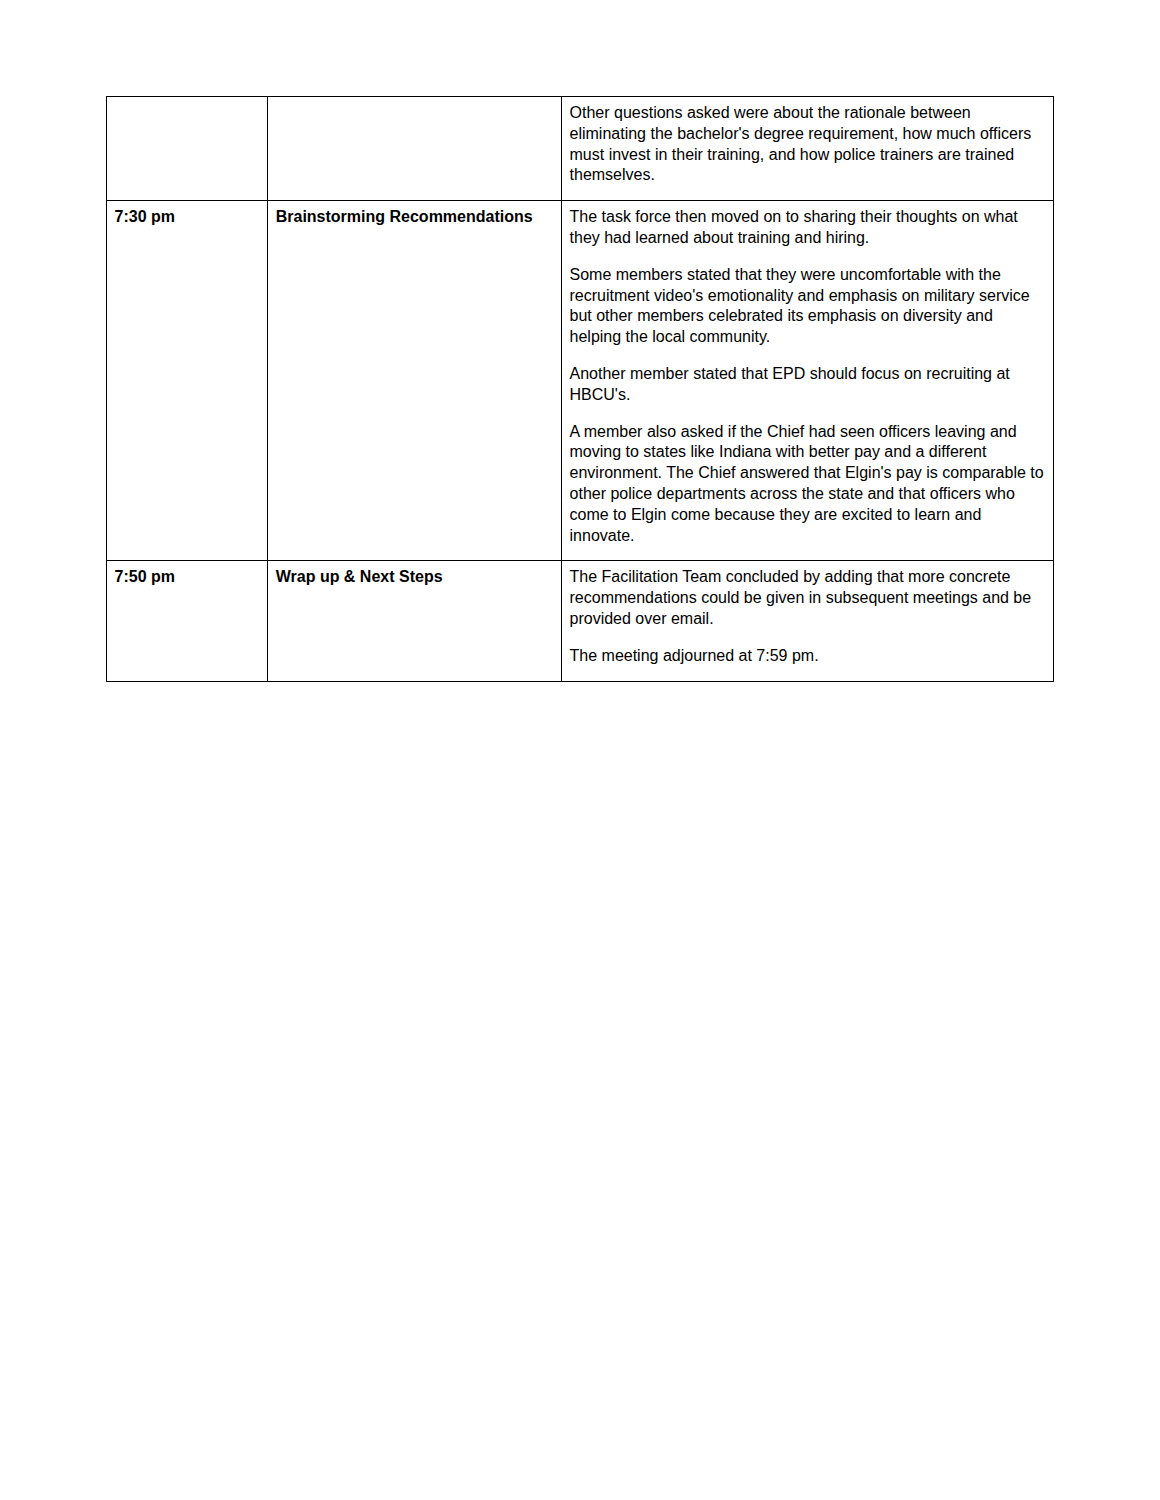| | | Other questions asked were about the rationale between eliminating the bachelor's degree requirement, how much officers must invest in their training, and how police trainers are trained themselves. |
| 7:30 pm | Brainstorming Recommendations | The task force then moved on to sharing their thoughts on what they had learned about training and hiring. Some members stated that they were uncomfortable with the recruitment video's emotionality and emphasis on military service but other members celebrated its emphasis on diversity and helping the local community. Another member stated that EPD should focus on recruiting at HBCU's. A member also asked if the Chief had seen officers leaving and moving to states like Indiana with better pay and a different environment. The Chief answered that Elgin's pay is comparable to other police departments across the state and that officers who come to Elgin come because they are excited to learn and innovate. |
| 7:50 pm | Wrap up & Next Steps | The Facilitation Team concluded by adding that more concrete recommendations could be given in subsequent meetings and be provided over email. The meeting adjourned at 7:59 pm. |